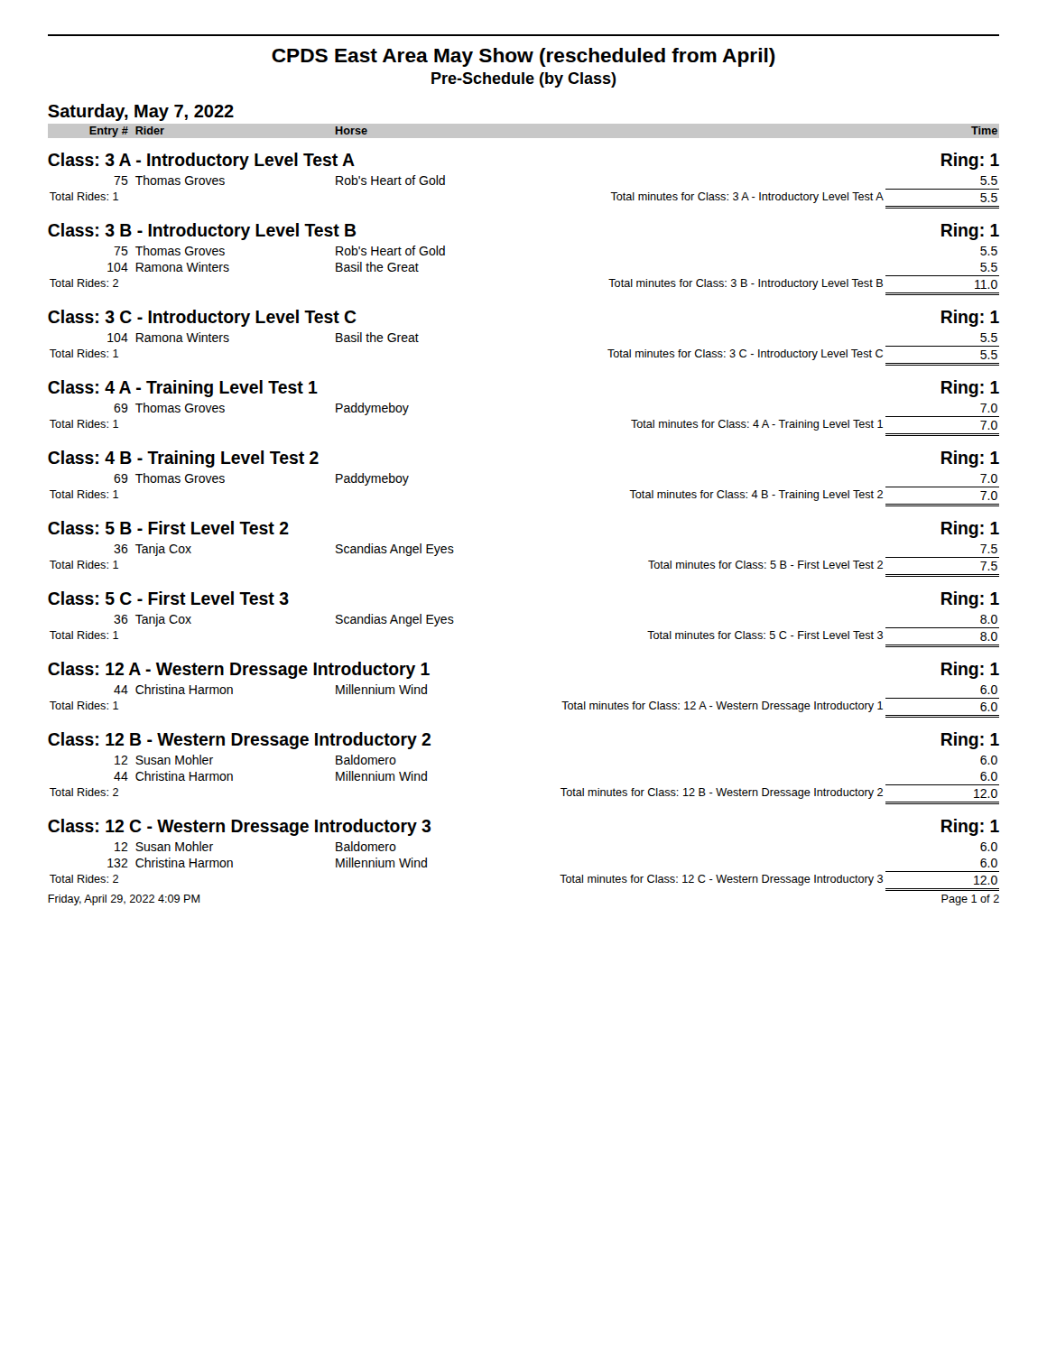CPDS East Area May Show (rescheduled from April)
Pre-Schedule (by Class)
Saturday, May 7, 2022
| Entry # | Rider | Horse | | Time |
| Class: 3 A - Introductory Level Test A | Ring: 1 |
| 75 | Thomas Groves | Rob's Heart of Gold | | 5.5 |
| Total Rides: 1 | Total minutes for Class: 3 A - Introductory Level Test A | 5.5 |
| Class: 3 B - Introductory Level Test B | Ring: 1 |
| 75 | Thomas Groves | Rob's Heart of Gold | | 5.5 |
| 104 | Ramona Winters | Basil the Great | | 5.5 |
| Total Rides: 2 | Total minutes for Class: 3 B - Introductory Level Test B | 11.0 |
| Class: 3 C - Introductory Level Test C | Ring: 1 |
| 104 | Ramona Winters | Basil the Great | | 5.5 |
| Total Rides: 1 | Total minutes for Class: 3 C - Introductory Level Test C | 5.5 |
| Class: 4 A - Training Level Test 1 | Ring: 1 |
| 69 | Thomas Groves | Paddymeboy | | 7.0 |
| Total Rides: 1 | Total minutes for Class: 4 A - Training Level Test 1 | 7.0 |
| Class: 4 B - Training Level Test 2 | Ring: 1 |
| 69 | Thomas Groves | Paddymeboy | | 7.0 |
| Total Rides: 1 | Total minutes for Class: 4 B - Training Level Test 2 | 7.0 |
| Class: 5 B - First Level Test 2 | Ring: 1 |
| 36 | Tanja Cox | Scandias Angel Eyes | | 7.5 |
| Total Rides: 1 | Total minutes for Class: 5 B - First Level Test 2 | 7.5 |
| Class: 5 C - First Level Test 3 | Ring: 1 |
| 36 | Tanja Cox | Scandias Angel Eyes | | 8.0 |
| Total Rides: 1 | Total minutes for Class: 5 C - First Level Test 3 | 8.0 |
| Class: 12 A - Western Dressage Introductory 1 | Ring: 1 |
| 44 | Christina Harmon | Millennium Wind | | 6.0 |
| Total Rides: 1 | Total minutes for Class: 12 A - Western Dressage Introductory 1 | 6.0 |
| Class: 12 B - Western Dressage Introductory 2 | Ring: 1 |
| 12 | Susan Mohler | Baldomero | | 6.0 |
| 44 | Christina Harmon | Millennium Wind | | 6.0 |
| Total Rides: 2 | Total minutes for Class: 12 B - Western Dressage Introductory 2 | 12.0 |
| Class: 12 C - Western Dressage Introductory 3 | Ring: 1 |
| 12 | Susan Mohler | Baldomero | | 6.0 |
| 132 | Christina Harmon | Millennium Wind | | 6.0 |
| Total Rides: 2 | Total minutes for Class: 12 C - Western Dressage Introductory 3 | 12.0 |
Friday, April 29, 2022 4:09 PM Page 1 of 2